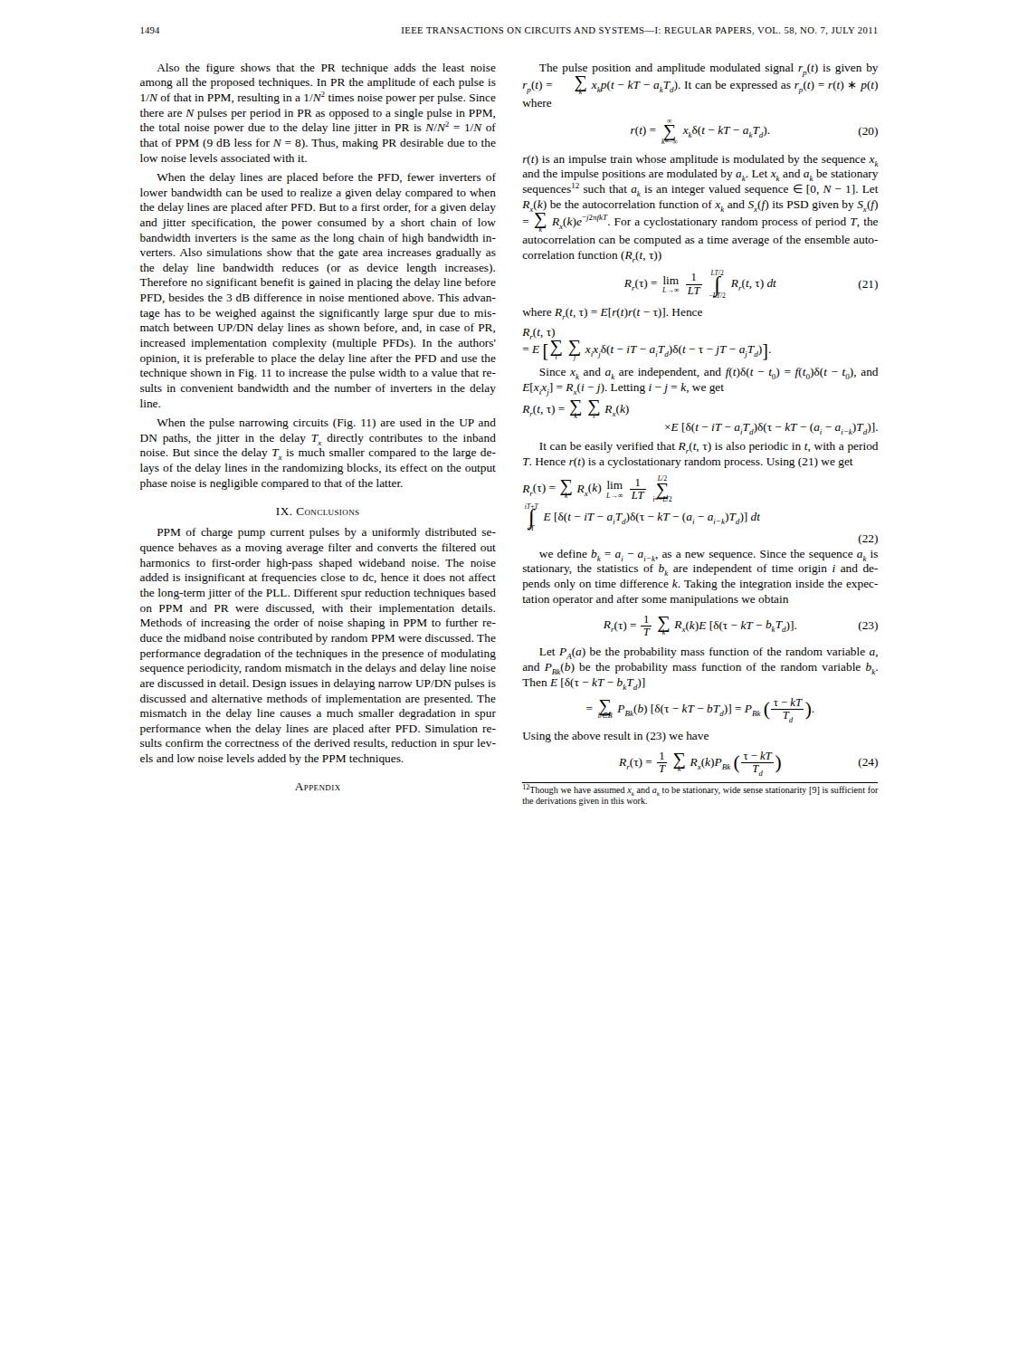1494 IEEE Transactions on Circuits and Systems—I: Regular Papers, Vol. 58, No. 7, July 2011
Also the figure shows that the PR technique adds the least noise among all the proposed techniques. In PR the amplitude of each pulse is 1/N of that in PPM, resulting in a 1/N2 times noise power per pulse. Since there are N pulses per period in PR as opposed to a single pulse in PPM, the total noise power due to the delay line jitter in PR is N/N2 = 1/N of that of PPM (9 dB less for N = 8). Thus, making PR desirable due to the low noise levels associated with it.
When the delay lines are placed before the PFD, fewer inverters of lower bandwidth can be used to realize a given delay compared to when the delay lines are placed after PFD. But to a first order, for a given delay and jitter specification, the power consumed by a short chain of low bandwidth inverters is the same as the long chain of high bandwidth inverters. Also simulations show that the gate area increases gradually as the delay line bandwidth reduces (or as device length increases). Therefore no significant benefit is gained in placing the delay line before PFD, besides the 3 dB difference in noise mentioned above. This advantage has to be weighed against the significantly large spur due to mismatch between UP/DN delay lines as shown before, and, in case of PR, increased implementation complexity (multiple PFDs). In the authors' opinion, it is preferable to place the delay line after the PFD and use the technique shown in Fig. 11 to increase the pulse width to a value that results in convenient bandwidth and the number of inverters in the delay line.
When the pulse narrowing circuits (Fig. 11) are used in the UP and DN paths, the jitter in the delay Tx directly contributes to the inband noise. But since the delay Tx is much smaller compared to the large delays of the delay lines in the randomizing blocks, its effect on the output phase noise is negligible compared to that of the latter.
IX. Conclusions
PPM of charge pump current pulses by a uniformly distributed sequence behaves as a moving average filter and converts the filtered out harmonics to first-order high-pass shaped wideband noise. The noise added is insignificant at frequencies close to dc, hence it does not affect the long-term jitter of the PLL. Different spur reduction techniques based on PPM and PR were discussed, with their implementation details. Methods of increasing the order of noise shaping in PPM to further reduce the midband noise contributed by random PPM were discussed. The performance degradation of the techniques in the presence of modulating sequence periodicity, random mismatch in the delays and delay line noise are discussed in detail. Design issues in delaying narrow UP/DN pulses is discussed and alternative methods of implementation are presented. The mismatch in the delay line causes a much smaller degradation in spur performance when the delay lines are placed after PFD. Simulation results confirm the correctness of the derived results, reduction in spur levels and low noise levels added by the PPM techniques.
Appendix
The pulse position and amplitude modulated signal rp(t) is given by rp(t) = ∑k xkp(t − kT − akTd). It can be expressed as rp(t) = r(t) ∗ p(t) where
r(t) = ∞∑k=−∞ xkδ(t − kT − akTd). (20)
r(t) is an impulse train whose amplitude is modulated by the sequence xk and the impulse positions are modulated by ak. Let xk and ak be stationary sequences12 such that ak is an integer valued sequence ∈ [0, N − 1]. Let Rx(k) be the autocorrelation function of xk and Sx(f) its PSD given by Sx(f) = ∑k Rx(k)e−j2πfkT. For a cyclostationary random process of period T, the autocorrelation can be computed as a time average of the ensemble autocorrelation function (Rr(t, τ))
Rr(τ) = lim L→∞ 1 LT LT/2∫−LT/2 Rr(t, τ) dt (21)
where Rr(t, τ) = E[r(t)r(t − τ)]. Hence
Rr(t, τ)
= E [∑i ∑j xixjδ(t − iT − aiTd)δ(t − τ − jT − ajTd)].
Since xk and ak are independent, and f(t)δ(t − t0) = f(t0)δ(t − t0), and E[xixj] = Rx(i − j). Letting i − j = k, we get
Rr(t, τ) = ∑k ∑i Rx(k)
×E [δ(t − iT − aiTd)δ(τ − kT − (ai − ai−k)Td)].
It can be easily verified that Rr(t, τ) is also periodic in t, with a period T. Hence r(t) is a cyclostationary random process. Using (21) we get
Rr(τ) = ∑k Rx(k) lim L→∞ 1 LT L/2∑i=−L/2
iT+T∫iT E [δ(t − iT − aiTd)δ(τ − kT − (ai − ai−k)Td)] dt (22)
we define bk = ai − ai−k, as a new sequence. Since the sequence ak is stationary, the statistics of bk are independent of time origin i and depends only on time difference k. Taking the integration inside the expectation operator and after some manipulations we obtain
Rr(τ) = 1 T ∑k Rx(k)E [δ(τ − kT − bkTd)]. (23)
Let PA(a) be the probability mass function of the random variable a, and PBk(b) be the probability mass function of the random variable bk. Then E [δ(τ − kT − bkTd)]
= ∑b∈B PBk(b) [δ(τ − kT − bTd)] = PBk (τ − kT Td).
Using the above result in (23) we have
Rr(τ) = 1 T ∑k Rx(k)PBk (τ − kT Td) (24)
12Though we have assumed xk and ak to be stationary, wide sense stationarity [9] is sufficient for the derivations given in this work.